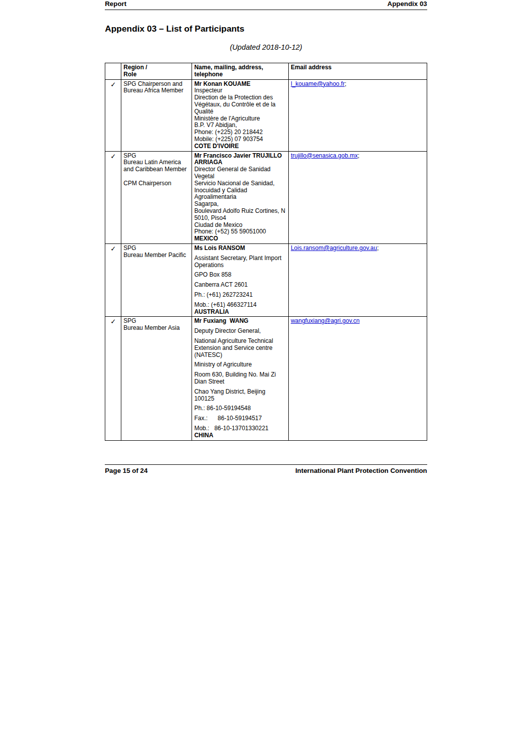Report Appendix 03
Appendix 03 – List of Participants
(Updated 2018-10-12)
| | Region / Role | Name, mailing, address, telephone | Email address |
| --- | --- | --- | --- |
| ✓ | SPG Chairperson and Bureau Africa Member | Mr Konan KOUAME Inspecteur Direction de la Protection des Végétaux, du Contrôle et de la Qualité Ministère de l'Agriculture B.P. V7 Abidjan, Phone: (+225) 20 218442 Mobile: (+225) 07 903754 COTE D'IVOIRE | l_kouame@yahoo.fr ; |
| ✓ | SPG Bureau Latin America and Caribbean Member CPM Chairperson | Mr Francisco Javier TRUJILLO ARRIAGA Director General de Sanidad Vegetal Servicio Nacional de Sanidad, Inocuidad y Calidad Agroalimentaria Sagarpa, Boulevard Adolfo Ruiz Cortines, N 5010, Piso4 Ciudad de Mexico Phone: (+52) 55 59051000 MEXICO | trujillo@senasica.gob.mx ; |
| ✓ | SPG Bureau Member Pacific | Ms Lois RANSOM Assistant Secretary, Plant Import Operations GPO Box 858 Canberra ACT 2601 Ph.: (+61) 262723241 Mob.: (+61) 466327114 AUSTRALIA | Lois.ransom@agriculture.gov.au ; |
| ✓ | SPG Bureau Member Asia | Mr Fuxiang WANG Deputy Director General, National Agriculture Technical Extension and Service centre (NATESC) Ministry of Agriculture Room 630, Building No. Mai Zi Dian Street Chao Yang District, Beijing 100125 Ph.: 86-10-59194548 Fax.: 86-10-59194517 Mob.: 86-10-13701330221 CHINA | wangfuxiang@agri.gov.cn |
Page 15 of 24 International Plant Protection Convention